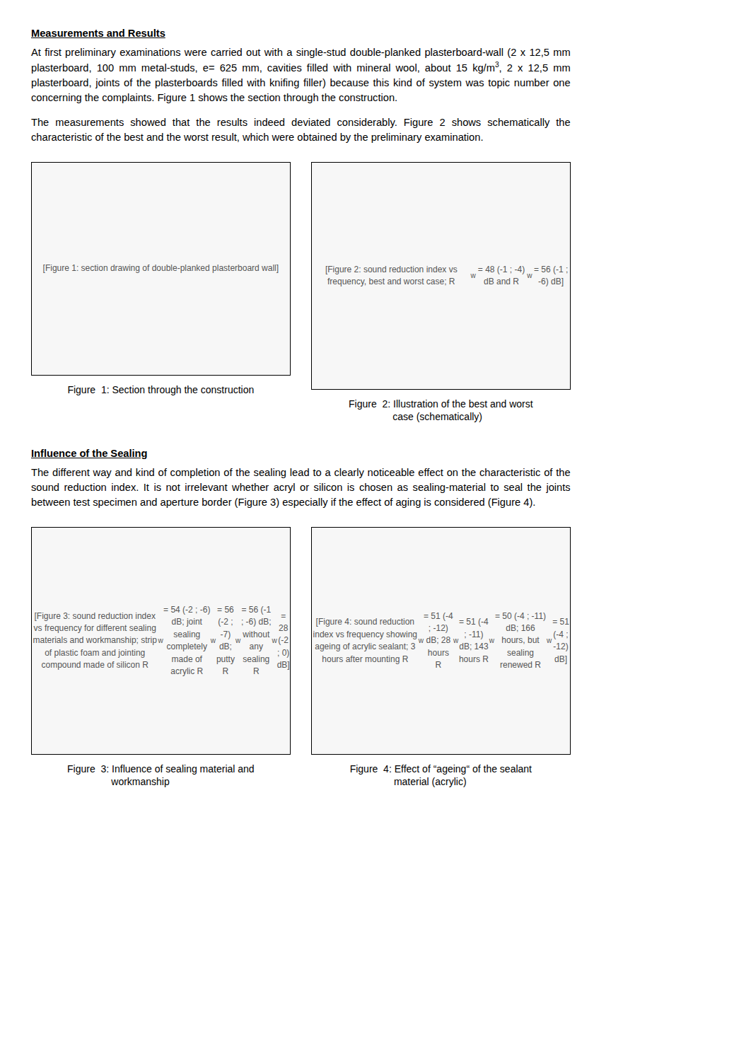Measurements and Results
At first preliminary examinations were carried out with a single-stud double-planked plasterboard-wall (2 x 12,5 mm plasterboard, 100 mm metal-studs, e= 625 mm, cavities filled with mineral wool, about 15 kg/m3, 2 x 12,5 mm plasterboard, joints of the plasterboards filled with knifing filler) because this kind of system was topic number one concerning the complaints. Figure 1 shows the section through the construction.
The measurements showed that the results indeed deviated considerably. Figure 2 shows schematically the characteristic of the best and the worst result, which were obtained by the preliminary examination.
[Figure 1: section drawing of double-planked plasterboard wall]
Figure 1: Section through the construction
[Figure 2: sound reduction index vs frequency, best and worst case; Rw = 48 (-1 ; -4) dB and Rw = 56 (-1 ; -6) dB]
Figure 2: Illustration of the best and worst
case (schematically)
Influence of the Sealing
The different way and kind of completion of the sealing lead to a clearly noticeable effect on the characteristic of the sound reduction index. It is not irrelevant whether acryl or silicon is chosen as sealing-material to seal the joints between test specimen and aperture border (Figure 3) especially if the effect of aging is considered (Figure 4).
[Figure 3: sound reduction index vs frequency for different sealing materials and workmanship; strip of plastic foam and jointing compound made of silicon Rw = 54 (-2 ; -6) dB; joint sealing completely made of acrylic Rw = 56 (-2 ; -7) dB; putty Rw = 56 (-1 ; -6) dB; without any sealing Rw = 28 (-2 ; 0) dB]
Figure 3: Influence of sealing material and
workmanship
[Figure 4: sound reduction index vs frequency showing ageing of acrylic sealant; 3 hours after mounting Rw = 51 (-4 ; -12) dB; 28 hours Rw = 51 (-4 ; -11) dB; 143 hours Rw = 50 (-4 ; -11) dB; 166 hours, but sealing renewed Rw = 51 (-4 ; -12) dB]
Figure 4: Effect of “ageing“ of the sealant
material (acrylic)